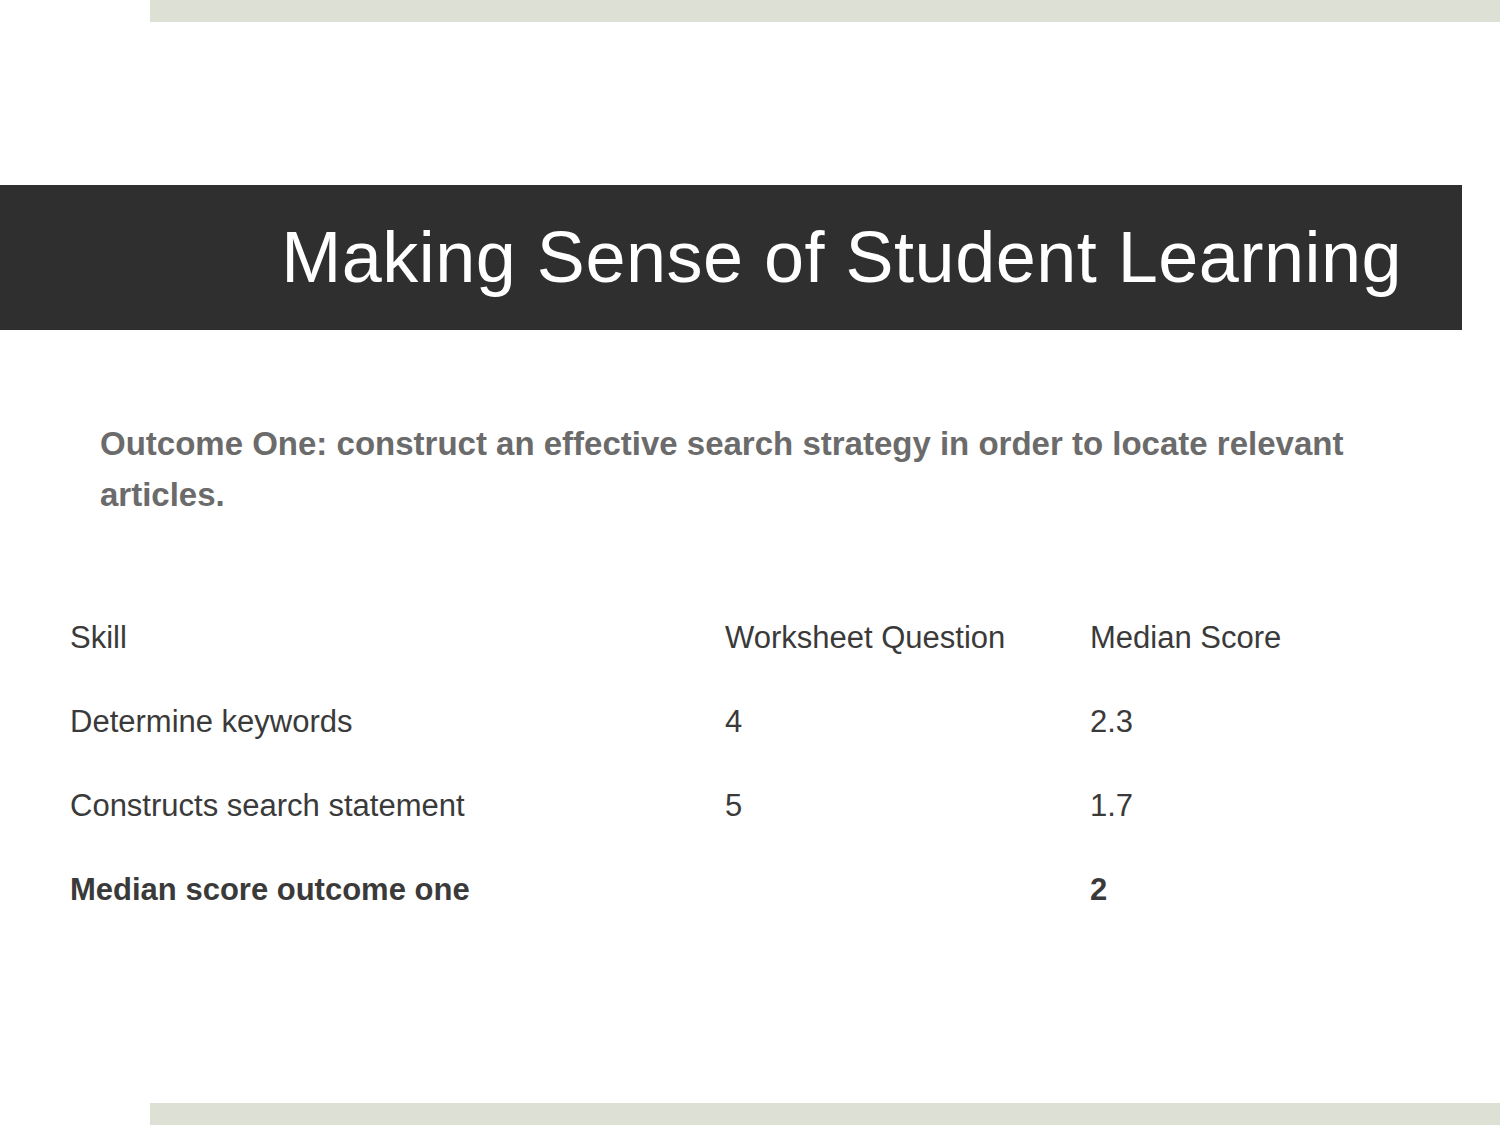Making Sense of Student Learning
Outcome One: construct an effective search strategy in order to locate relevant articles.
| Skill | Worksheet Question | Median Score |
| --- | --- | --- |
| Determine keywords | 4 | 2.3 |
| Constructs search statement | 5 | 1.7 |
| Median score outcome one | | 2 |